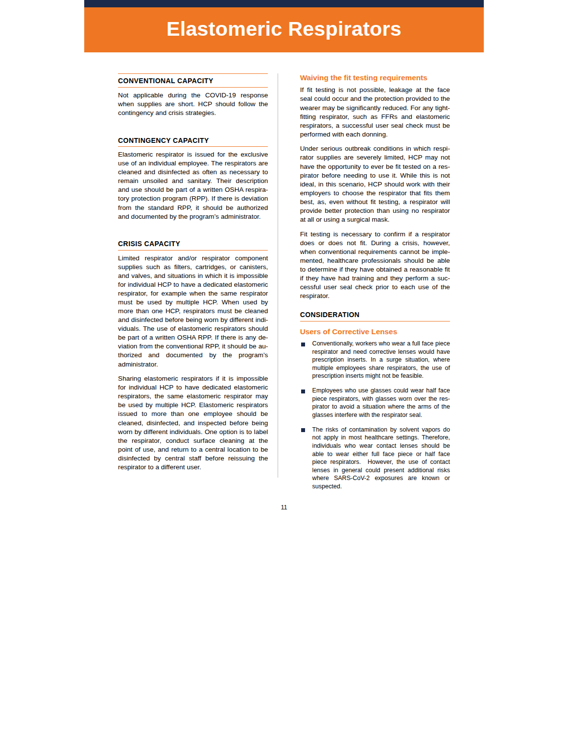Elastomeric Respirators
Conventional Capacity
Not applicable during the COVID-19 response when supplies are short. HCP should follow the contingency and crisis strategies.
Contingency Capacity
Elastomeric respirator is issued for the exclusive use of an individual employee. The respirators are cleaned and disinfected as often as necessary to remain un­soiled and sanitary. Their description and use should be part of a written OSHA respiratory protection pro­gram (RPP). If there is deviation from the standard RPP, it should be authorized and documented by the pro­gram’s administrator.
Crisis Capacity
Limited respirator and/or respirator component supplies such as filters, cartridges, or canisters, and valves, and situations in which it is impossible for individual HCP to have a dedicated elastomeric respirator, for example when the same respirator must be used by multiple HCP. When used by more than one HCP, respirators must be cleaned and disinfected before being worn by different individuals. The use of elastomeric respirators should be part of a written OSHA RPP. If there is any deviation from the conventional RPP, it should be authorized and docu­mented by the program’s administrator.
Sharing elastomeric respirators if it is impossible for individual HCP to have dedicated elastomeric respira­tors, the same elastomeric respirator may be used by multiple HCP. Elastomeric respirators issued to more than one employee should be cleaned, disinfected, and inspected before being worn by different individu­als. One option is to label the respirator, conduct sur­face cleaning at the point of use, and return to a central location to be disinfected by central staff before reissu­ing the respirator to a different user.
Waiving the fit testing requirements
If fit testing is not possible, leakage at the face seal could occur and the protection provided to the wearer may be significantly reduced. For any tight-fitting respirator, such as FFRs and elastomeric respirators, a successful user seal check must be performed with each donning.
Under serious outbreak conditions in which respirator supplies are severely limited, HCP may not have the opportunity to ever be fit tested on a respirator before needing to use it. While this is not ideal, in this scenar­io, HCP should work with their employers to choose the respirator that fits them best, as, even without fit testing, a respirator will provide better protection than using no respirator at all or using a surgical mask.
Fit testing is necessary to confirm if a respirator does or does not fit. During a crisis, however, when conven­tional requirements cannot be implemented, healthcare professionals should be able to determine if they have obtained a reasonable fit if they have had training and they perform a successful user seal check prior to each use of the respirator.
Consideration
Users of Corrective Lenses
Conventionally, workers who wear a full face piece respirator and need corrective lenses would have prescription inserts. In a surge situation, where multiple employees share respi­rators, the use of prescription inserts might not be feasible.
Employees who use glasses could wear half face piece respirators, with glasses worn over the respirator to avoid a situation where the arms of the glasses interfere with the respirator seal.
The risks of contamination by solvent vapors do not ap­ply in most healthcare settings. Therefore, individuals who wear contact lenses should be able to wear either full face piece or half face piece respirators. However, the use of contact lenses in general could present additional risks where SARS-CoV-2 exposures are known or suspected.
11